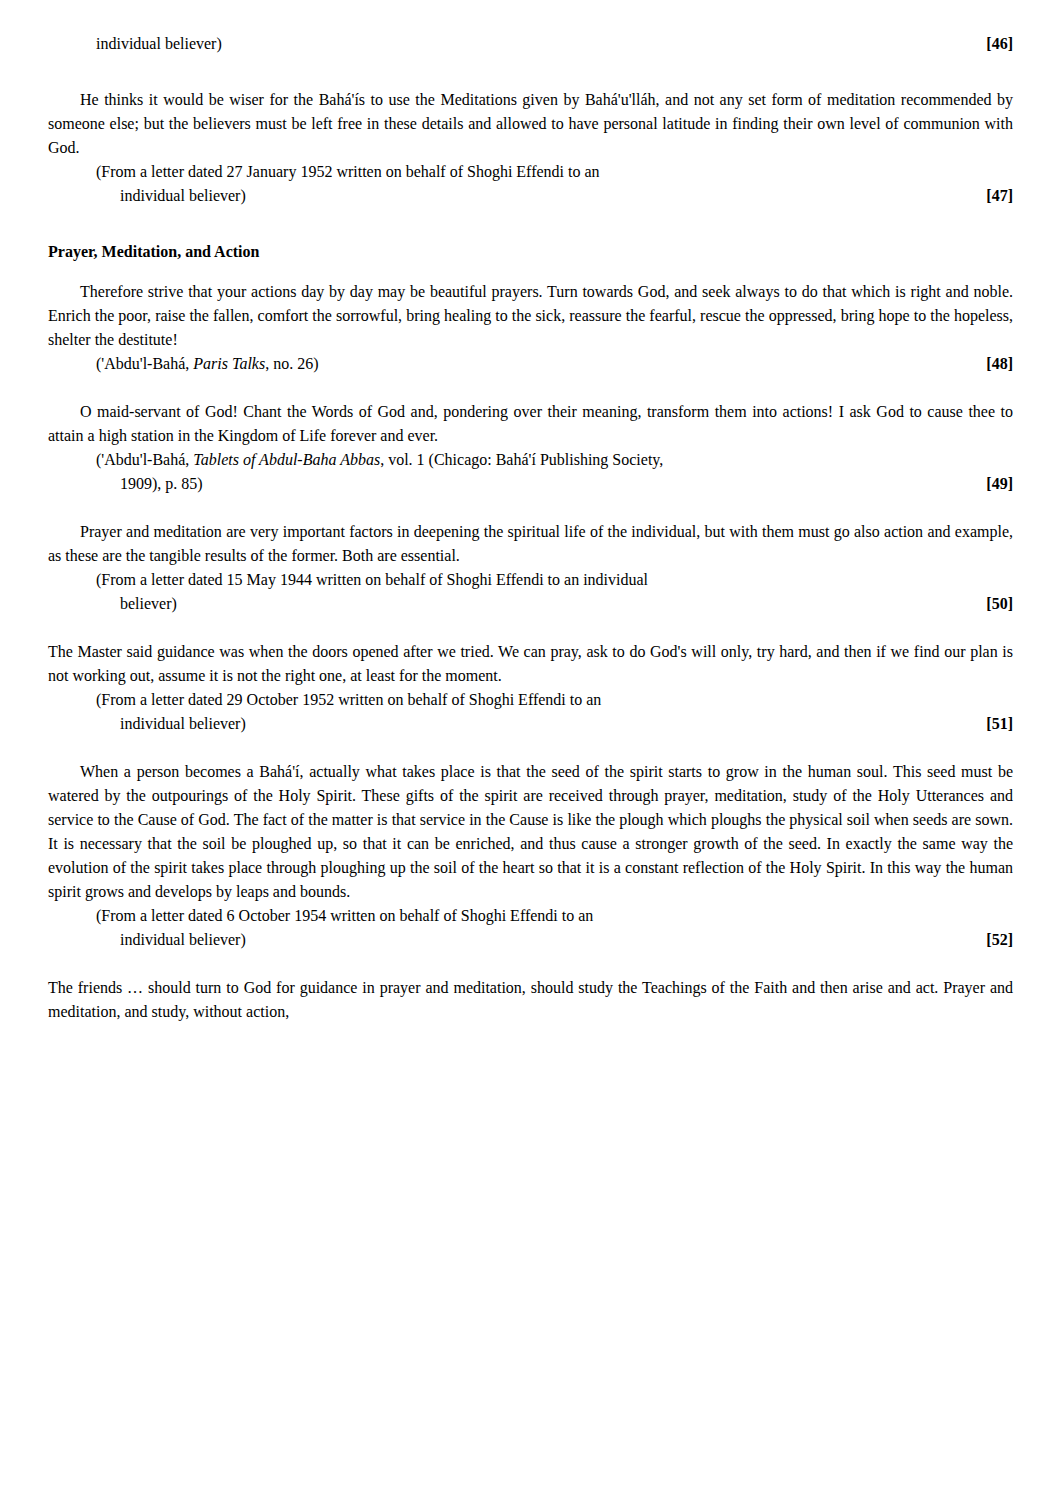individual believer) [46]
He thinks it would be wiser for the Bahá'ís to use the Meditations given by Bahá'u'lláh, and not any set form of meditation recommended by someone else; but the believers must be left free in these details and allowed to have personal latitude in finding their own level of communion with God.
(From a letter dated 27 January 1952 written on behalf of Shoghi Effendi to an individual believer)[47]
Prayer, Meditation, and Action
Therefore strive that your actions day by day may be beautiful prayers. Turn towards God, and seek always to do that which is right and noble. Enrich the poor, raise the fallen, comfort the sorrowful, bring healing to the sick, reassure the fearful, rescue the oppressed, bring hope to the hopeless, shelter the destitute!
('Abdu'l-Bahá, Paris Talks, no. 26)[48]
O maid-servant of God! Chant the Words of God and, pondering over their meaning, transform them into actions! I ask God to cause thee to attain a high station in the Kingdom of Life forever and ever.
('Abdu'l-Bahá, Tablets of Abdul-Baha Abbas, vol. 1 (Chicago: Bahá'í Publishing Society, 1909), p. 85)[49]
Prayer and meditation are very important factors in deepening the spiritual life of the individual, but with them must go also action and example, as these are the tangible results of the former. Both are essential.
(From a letter dated 15 May 1944 written on behalf of Shoghi Effendi to an individual believer)[50]
The Master said guidance was when the doors opened after we tried. We can pray, ask to do God's will only, try hard, and then if we find our plan is not working out, assume it is not the right one, at least for the moment.
(From a letter dated 29 October 1952 written on behalf of Shoghi Effendi to an individual believer)[51]
When a person becomes a Bahá'í, actually what takes place is that the seed of the spirit starts to grow in the human soul. This seed must be watered by the outpourings of the Holy Spirit. These gifts of the spirit are received through prayer, meditation, study of the Holy Utterances and service to the Cause of God. The fact of the matter is that service in the Cause is like the plough which ploughs the physical soil when seeds are sown. It is necessary that the soil be ploughed up, so that it can be enriched, and thus cause a stronger growth of the seed. In exactly the same way the evolution of the spirit takes place through ploughing up the soil of the heart so that it is a constant reflection of the Holy Spirit. In this way the human spirit grows and develops by leaps and bounds.
(From a letter dated 6 October 1954 written on behalf of Shoghi Effendi to an individual believer)[52]
The friends … should turn to God for guidance in prayer and meditation, should study the Teachings of the Faith and then arise and act. Prayer and meditation, and study, without action,